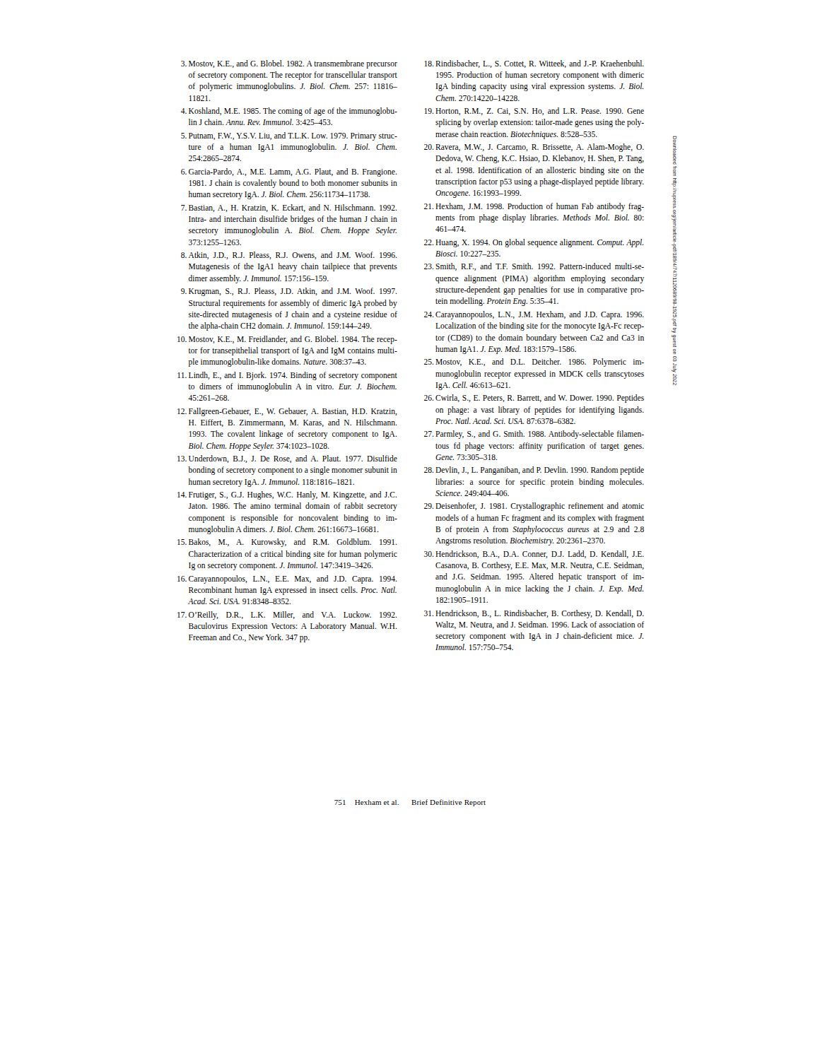Downloaded from http://rupress.org/jem/article-pdf/189/4/747/1120689/98-1925.pdf by guest on 03 July 2022
3. Mostov, K.E., and G. Blobel. 1982. A transmembrane precursor of secretory component. The receptor for transcellular transport of polymeric immunoglobulins. J. Biol. Chem. 257: 11816–11821.
4. Koshland, M.E. 1985. The coming of age of the immunoglobulin J chain. Annu. Rev. Immunol. 3:425–453.
5. Putnam, F.W., Y.S.V. Liu, and T.L.K. Low. 1979. Primary structure of a human IgA1 immunoglobulin. J. Biol. Chem. 254:2865–2874.
6. Garcia-Pardo, A., M.E. Lamm, A.G. Plaut, and B. Frangione. 1981. J chain is covalently bound to both monomer subunits in human secretory IgA. J. Biol. Chem. 256:11734–11738.
7. Bastian, A., H. Kratzin, K. Eckart, and N. Hilschmann. 1992. Intra- and interchain disulfide bridges of the human J chain in secretory immunoglobulin A. Biol. Chem. Hoppe Seyler. 373:1255–1263.
8. Atkin, J.D., R.J. Pleass, R.J. Owens, and J.M. Woof. 1996. Mutagenesis of the IgA1 heavy chain tailpiece that prevents dimer assembly. J. Immunol. 157:156–159.
9. Krugman, S., R.J. Pleass, J.D. Atkin, and J.M. Woof. 1997. Structural requirements for assembly of dimeric IgA probed by site-directed mutagenesis of J chain and a cysteine residue of the alpha-chain CH2 domain. J. Immunol. 159:144–249.
10. Mostov, K.E., M. Freidlander, and G. Blobel. 1984. The receptor for transepithelial transport of IgA and IgM contains multiple immunoglobulin-like domains. Nature. 308:37–43.
11. Lindh, E., and I. Bjork. 1974. Binding of secretory component to dimers of immunoglobulin A in vitro. Eur. J. Biochem. 45:261–268.
12. Fallgreen-Gebauer, E., W. Gebauer, A. Bastian, H.D. Kratzin, H. Eiffert, B. Zimmermann, M. Karas, and N. Hilschmann. 1993. The covalent linkage of secretory component to IgA. Biol. Chem. Hoppe Seyler. 374:1023–1028.
13. Underdown, B.J., J. De Rose, and A. Plaut. 1977. Disulfide bonding of secretory component to a single monomer subunit in human secretory IgA. J. Immunol. 118:1816–1821.
14. Frutiger, S., G.J. Hughes, W.C. Hanly, M. Kingzette, and J.C. Jaton. 1986. The amino terminal domain of rabbit secretory component is responsible for noncovalent binding to immunoglobulin A dimers. J. Biol. Chem. 261:16673–16681.
15. Bakos, M., A. Kurowsky, and R.M. Goldblum. 1991. Characterization of a critical binding site for human polymeric Ig on secretory component. J. Immunol. 147:3419–3426.
16. Carayannopoulos, L.N., E.E. Max, and J.D. Capra. 1994. Recombinant human IgA expressed in insect cells. Proc. Natl. Acad. Sci. USA. 91:8348–8352.
17. O’Reilly, D.R., L.K. Miller, and V.A. Luckow. 1992. Baculovirus Expression Vectors: A Laboratory Manual. W.H. Freeman and Co., New York. 347 pp.
18. Rindisbacher, L., S. Cottet, R. Witteek, and J.-P. Kraehenbuhl. 1995. Production of human secretory component with dimeric IgA binding capacity using viral expression systems. J. Biol. Chem. 270:14220–14228.
19. Horton, R.M., Z. Cai, S.N. Ho, and L.R. Pease. 1990. Gene splicing by overlap extension: tailor-made genes using the polymerase chain reaction. Biotechniques. 8:528–535.
20. Ravera, M.W., J. Carcamo, R. Brissette, A. Alam-Moghe, O. Dedova, W. Cheng, K.C. Hsiao, D. Klebanov, H. Shen, P. Tang, et al. 1998. Identification of an allosteric binding site on the transcription factor p53 using a phage-displayed peptide library. Oncogene. 16:1993–1999.
21. Hexham, J.M. 1998. Production of human Fab antibody fragments from phage display libraries. Methods Mol. Biol. 80: 461–474.
22. Huang, X. 1994. On global sequence alignment. Comput. Appl. Biosci. 10:227–235.
23. Smith, R.F., and T.F. Smith. 1992. Pattern-induced multi-sequence alignment (PIMA) algorithm employing secondary structure-dependent gap penalties for use in comparative protein modelling. Protein Eng. 5:35–41.
24. Carayannopoulos, L.N., J.M. Hexham, and J.D. Capra. 1996. Localization of the binding site for the monocyte IgA-Fc receptor (CD89) to the domain boundary between Ca2 and Ca3 in human IgA1. J. Exp. Med. 183:1579–1586.
25. Mostov, K.E., and D.L. Deitcher. 1986. Polymeric immunoglobulin receptor expressed in MDCK cells transcytoses IgA. Cell. 46:613–621.
26. Cwirla, S., E. Peters, R. Barrett, and W. Dower. 1990. Peptides on phage: a vast library of peptides for identifying ligands. Proc. Natl. Acad. Sci. USA. 87:6378–6382.
27. Parmley, S., and G. Smith. 1988. Antibody-selectable filamentous fd phage vectors: affinity purification of target genes. Gene. 73:305–318.
28. Devlin, J., L. Panganiban, and P. Devlin. 1990. Random peptide libraries: a source for specific protein binding molecules. Science. 249:404–406.
29. Deisenhofer, J. 1981. Crystallographic refinement and atomic models of a human Fc fragment and its complex with fragment B of protein A from Staphylococcus aureus at 2.9 and 2.8 Angstroms resolution. Biochemistry. 20:2361–2370.
30. Hendrickson, B.A., D.A. Conner, D.J. Ladd, D. Kendall, J.E. Casanova, B. Corthesy, E.E. Max, M.R. Neutra, C.E. Seidman, and J.G. Seidman. 1995. Altered hepatic transport of immunoglobulin A in mice lacking the J chain. J. Exp. Med. 182:1905–1911.
31. Hendrickson, B., L. Rindisbacher, B. Corthesy, D. Kendall, D. Waltz, M. Neutra, and J. Seidman. 1996. Lack of association of secretory component with IgA in J chain-deficient mice. J. Immunol. 157:750–754.
751 Hexham et al. Brief Definitive Report